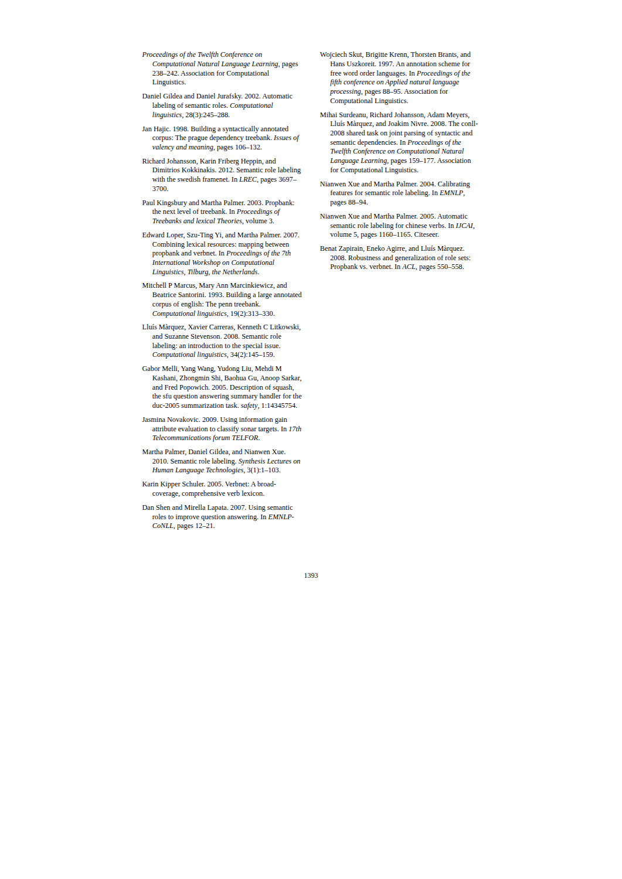Proceedings of the Twelfth Conference on Computational Natural Language Learning, pages 238–242. Association for Computational Linguistics.
Daniel Gildea and Daniel Jurafsky. 2002. Automatic labeling of semantic roles. Computational linguistics, 28(3):245–288.
Jan Hajic. 1998. Building a syntactically annotated corpus: The prague dependency treebank. Issues of valency and meaning, pages 106–132.
Richard Johansson, Karin Friberg Heppin, and Dimitrios Kokkinakis. 2012. Semantic role labeling with the swedish framenet. In LREC, pages 3697–3700.
Paul Kingsbury and Martha Palmer. 2003. Propbank: the next level of treebank. In Proceedings of Treebanks and lexical Theories, volume 3.
Edward Loper, Szu-Ting Yi, and Martha Palmer. 2007. Combining lexical resources: mapping between propbank and verbnet. In Proceedings of the 7th International Workshop on Computational Linguistics, Tilburg, the Netherlands.
Mitchell P Marcus, Mary Ann Marcinkiewicz, and Beatrice Santorini. 1993. Building a large annotated corpus of english: The penn treebank. Computational linguistics, 19(2):313–330.
Lluís Màrquez, Xavier Carreras, Kenneth C Litkowski, and Suzanne Stevenson. 2008. Semantic role labeling: an introduction to the special issue. Computational linguistics, 34(2):145–159.
Gabor Melli, Yang Wang, Yudong Liu, Mehdi M Kashani, Zhongmin Shi, Baohua Gu, Anoop Sarkar, and Fred Popowich. 2005. Description of squash, the sfu question answering summary handler for the duc-2005 summarization task. safety, 1:14345754.
Jasmina Novakovic. 2009. Using information gain attribute evaluation to classify sonar targets. In 17th Telecommunications forum TELFOR.
Martha Palmer, Daniel Gildea, and Nianwen Xue. 2010. Semantic role labeling. Synthesis Lectures on Human Language Technologies, 3(1):1–103.
Karin Kipper Schuler. 2005. Verbnet: A broad-coverage, comprehensive verb lexicon.
Dan Shen and Mirella Lapata. 2007. Using semantic roles to improve question answering. In EMNLP-CoNLL, pages 12–21.
Wojciech Skut, Brigitte Krenn, Thorsten Brants, and Hans Uszkoreit. 1997. An annotation scheme for free word order languages. In Proceedings of the fifth conference on Applied natural language processing, pages 88–95. Association for Computational Linguistics.
Mihai Surdeanu, Richard Johansson, Adam Meyers, Lluís Màrquez, and Joakim Nivre. 2008. The conll-2008 shared task on joint parsing of syntactic and semantic dependencies. In Proceedings of the Twelfth Conference on Computational Natural Language Learning, pages 159–177. Association for Computational Linguistics.
Nianwen Xue and Martha Palmer. 2004. Calibrating features for semantic role labeling. In EMNLP, pages 88–94.
Nianwen Xue and Martha Palmer. 2005. Automatic semantic role labeling for chinese verbs. In IJCAI, volume 5, pages 1160–1165. Citeseer.
Benat Zapirain, Eneko Agirre, and Lluís Màrquez. 2008. Robustness and generalization of role sets: Propbank vs. verbnet. In ACL, pages 550–558.
1393